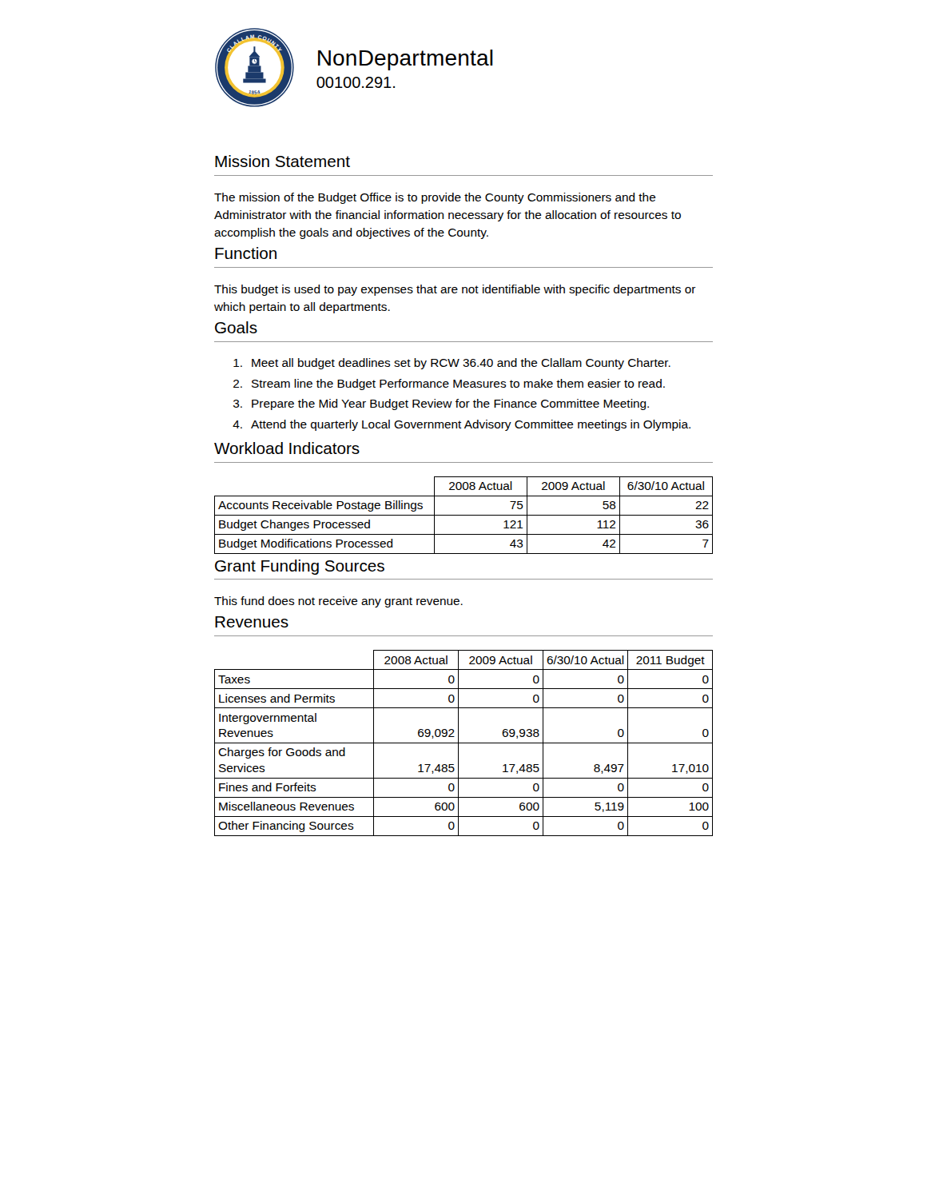CLALLAM COUNTY 1854
NonDepartmental
00100.291.
Mission Statement
The mission of the Budget Office is to provide the County Commissioners and the Administrator with the financial information necessary for the allocation of resources to accomplish the goals and objectives of the County.
Function
This budget is used to pay expenses that are not identifiable with specific departments or which pertain to all departments.
Goals
Meet all budget deadlines set by RCW 36.40 and the Clallam County Charter.
Stream line the Budget Performance Measures to make them easier to read.
Prepare the Mid Year Budget Review for the Finance Committee Meeting.
Attend the quarterly Local Government Advisory Committee meetings in Olympia.
Workload Indicators
| | 2008 Actual | 2009 Actual | 6/30/10 Actual |
| --- | --- | --- | --- |
| Accounts Receivable Postage Billings | 75 | 58 | 22 |
| Budget Changes Processed | 121 | 112 | 36 |
| Budget Modifications Processed | 43 | 42 | 7 |
Grant Funding Sources
This fund does not receive any grant revenue.
Revenues
| | 2008 Actual | 2009 Actual | 6/30/10 Actual | 2011 Budget |
| --- | --- | --- | --- | --- |
| Taxes | 0 | 0 | 0 | 0 |
| Licenses and Permits | 0 | 0 | 0 | 0 |
| Intergovernmental Revenues | 69,092 | 69,938 | 0 | 0 |
| Charges for Goods and Services | 17,485 | 17,485 | 8,497 | 17,010 |
| Fines and Forfeits | 0 | 0 | 0 | 0 |
| Miscellaneous Revenues | 600 | 600 | 5,119 | 100 |
| Other Financing Sources | 0 | 0 | 0 | 0 |